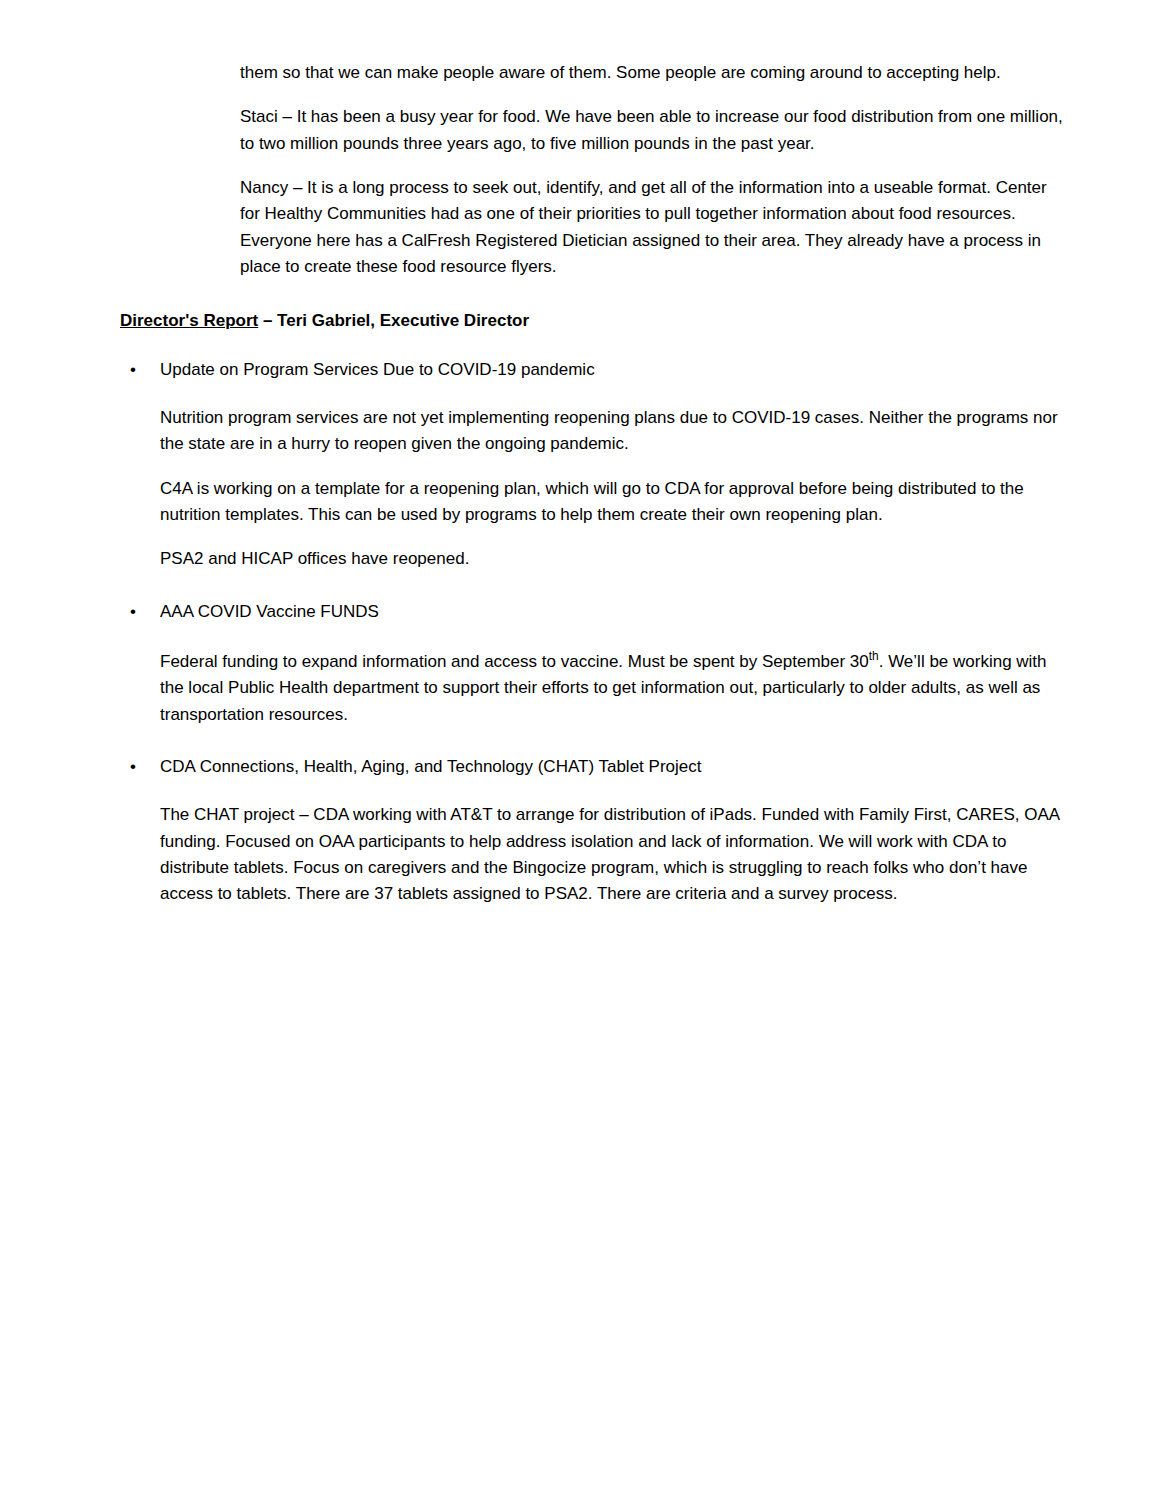them so that we can make people aware of them. Some people are coming around to accepting help.
Staci – It has been a busy year for food. We have been able to increase our food distribution from one million, to two million pounds three years ago, to five million pounds in the past year.
Nancy – It is a long process to seek out, identify, and get all of the information into a useable format. Center for Healthy Communities had as one of their priorities to pull together information about food resources. Everyone here has a CalFresh Registered Dietician assigned to their area. They already have a process in place to create these food resource flyers.
Director's Report – Teri Gabriel, Executive Director
Update on Program Services Due to COVID-19 pandemic
Nutrition program services are not yet implementing reopening plans due to COVID-19 cases. Neither the programs nor the state are in a hurry to reopen given the ongoing pandemic.
C4A is working on a template for a reopening plan, which will go to CDA for approval before being distributed to the nutrition templates. This can be used by programs to help them create their own reopening plan.
PSA2 and HICAP offices have reopened.
AAA COVID Vaccine FUNDS
Federal funding to expand information and access to vaccine. Must be spent by September 30th. We’ll be working with the local Public Health department to support their efforts to get information out, particularly to older adults, as well as transportation resources.
CDA Connections, Health, Aging, and Technology (CHAT) Tablet Project
The CHAT project – CDA working with AT&T to arrange for distribution of iPads. Funded with Family First, CARES, OAA funding. Focused on OAA participants to help address isolation and lack of information. We will work with CDA to distribute tablets. Focus on caregivers and the Bingocize program, which is struggling to reach folks who don’t have access to tablets. There are 37 tablets assigned to PSA2. There are criteria and a survey process.